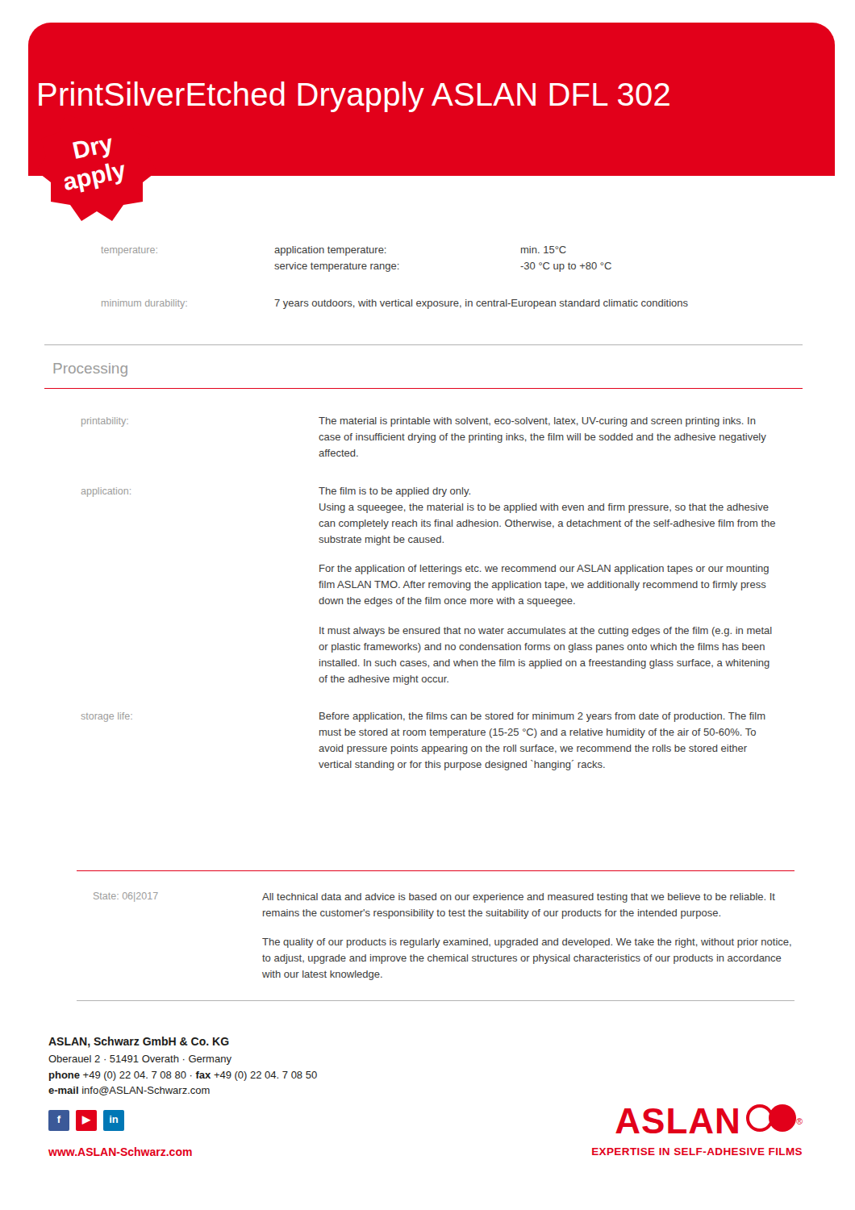PrintSilverEtched Dryapply ASLAN DFL 302
Dry apply
temperature:
application temperature:
service temperature range:
min. 15°C
-30 °C up to +80 °C
minimum durability:
7 years outdoors, with vertical exposure, in central-European standard climatic conditions
Processing
printability:
The material is printable with solvent, eco-solvent, latex, UV-curing and screen printing inks. In case of insufficient drying of the printing inks, the film will be sodded and the adhesive negatively affected.
application:
The film is to be applied dry only.
Using a squeegee, the material is to be applied with even and firm pressure, so that the adhesive can completely reach its final adhesion. Otherwise, a detachment of the self-adhesive film from the substrate might be caused.
For the application of letterings etc. we recommend our ASLAN application tapes or our mounting film ASLAN TMO. After removing the application tape, we additionally recommend to firmly press down the edges of the film once more with a squeegee.
It must always be ensured that no water accumulates at the cutting edges of the film (e.g. in metal or plastic frameworks) and no condensation forms on glass panes onto which the films has been installed. In such cases, and when the film is applied on a freestanding glass surface, a whitening of the adhesive might occur.
storage life:
Before application, the films can be stored for minimum 2 years from date of production. The film must be stored at room temperature (15-25 °C) and a relative humidity of the air of 50-60%. To avoid pressure points appearing on the roll surface, we recommend the rolls be stored either vertical standing or for this purpose designed `hanging´ racks.
State: 06|2017
All technical data and advice is based on our experience and measured testing that we believe to be reliable. It remains the customer's responsibility to test the suitability of our products for the intended purpose.
The quality of our products is regularly examined, upgraded and developed. We take the right, without prior notice, to adjust, upgrade and improve the chemical structures or physical characteristics of our products in accordance with our latest knowledge.
ASLAN, Schwarz GmbH & Co. KG
Oberauel 2 · 51491 Overath · Germany
phone +49 (0) 22 04. 7 08 80 · fax +49 (0) 22 04. 7 08 50
e-mail info@ASLAN-Schwarz.com
f ▶ in
www.ASLAN-Schwarz.com
ASLAN ®
EXPERTISE IN SELF-ADHESIVE FILMS